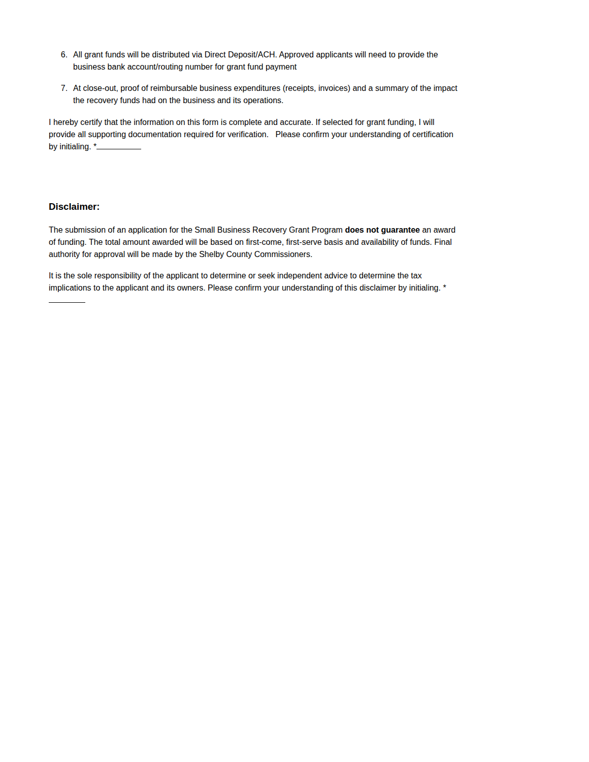All grant funds will be distributed via Direct Deposit/ACH. Approved applicants will need to provide the business bank account/routing number for grant fund payment
At close-out, proof of reimbursable business expenditures (receipts, invoices) and a summary of the impact the recovery funds had on the business and its operations.
I hereby certify that the information on this form is complete and accurate. If selected for grant funding, I will provide all supporting documentation required for verification. Please confirm your understanding of certification by initialing. *
Disclaimer:
The submission of an application for the Small Business Recovery Grant Program does not guarantee an award of funding. The total amount awarded will be based on first-come, first-serve basis and availability of funds. Final authority for approval will be made by the Shelby County Commissioners.
It is the sole responsibility of the applicant to determine or seek independent advice to determine the tax implications to the applicant and its owners. Please confirm your understanding of this disclaimer by initialing. *